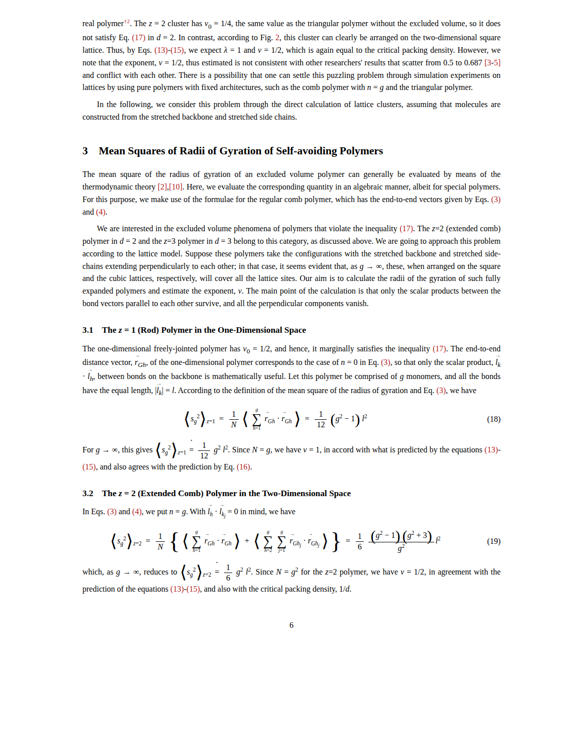real polymer†2. The z = 2 cluster has ν0 = 1/4, the same value as the triangular polymer without the excluded volume, so it does not satisfy Eq. (17) in d = 2. In contrast, according to Fig. 2, this cluster can clearly be arranged on the two-dimensional square lattice. Thus, by Eqs. (13)-(15), we expect λ = 1 and ν = 1/2, which is again equal to the critical packing density. However, we note that the exponent, ν = 1/2, thus estimated is not consistent with other researchers' results that scatter from 0.5 to 0.687 [3-5] and conflict with each other. There is a possibility that one can settle this puzzling problem through simulation experiments on lattices by using pure polymers with fixed architectures, such as the comb polymer with n = g and the triangular polymer.
In the following, we consider this problem through the direct calculation of lattice clusters, assuming that molecules are constructed from the stretched backbone and stretched side chains.
3 Mean Squares of Radii of Gyration of Self-avoiding Polymers
The mean square of the radius of gyration of an excluded volume polymer can generally be evaluated by means of the thermodynamic theory [2],[10]. Here, we evaluate the corresponding quantity in an algebraic manner, albeit for special polymers. For this purpose, we make use of the formulae for the regular comb polymer, which has the end-to-end vectors given by Eqs. (3) and (4).
We are interested in the excluded volume phenomena of polymers that violate the inequality (17). The z=2 (extended comb) polymer in d = 2 and the z=3 polymer in d = 3 belong to this category, as discussed above. We are going to approach this problem according to the lattice model. Suppose these polymers take the configurations with the stretched backbone and stretched side-chains extending perpendicularly to each other; in that case, it seems evident that, as g → ∞, these, when arranged on the square and the cubic lattices, respectively, will cover all the lattice sites. Our aim is to calculate the radii of the gyration of such fully expanded polymers and estimate the exponent, ν. The main point of the calculation is that only the scalar products between the bond vectors parallel to each other survive, and all the perpendicular components vanish.
3.1 The z = 1 (Rod) Polymer in the One-Dimensional Space
The one-dimensional freely-jointed polymer has ν0 = 1/2, and hence, it marginally satisfies the inequality (17). The end-to-end distance vector, rGh, of the one-dimensional polymer corresponds to the case of n = 0 in Eq. (3), so that only the scalar product, lk · lh, between bonds on the backbone is mathematically useful. Let this polymer be comprised of g monomers, and all the bonds have the equal length, |lk| = l. According to the definition of the mean square of the radius of gyration and Eq. (3), we have
⟨sg2⟩z=1 = 1 N ⟨ g∑h=1 rGh · rGh ⟩ = 112 (g2 − 1) l2
(18)
For g → ∞, this gives ⟨sg2⟩z=1 = 112 g2 l2. Since N = g, we have ν = 1, in accord with what is predicted by the equations (13)-(15), and also agrees with the prediction by Eq. (16).
3.2 The z = 2 (Extended Comb) Polymer in the Two-Dimensional Space
In Eqs. (3) and (4), we put n = g. With lh · lkj = 0 in mind, we have
⟨sg2⟩z=2 = 1 N { ⟨ g∑h=1 rGh · rGh ⟩ + ⟨ g∑h=2 g∑j=1 rGhj · rGhj ⟩ } = 16 (g2 − 1) (g2 + 3) g2 l2
(19)
which, as g → ∞, reduces to ⟨sg2⟩z=2 = 16 g2 l2. Since N = g2 for the z=2 polymer, we have ν = 1/2, in agreement with the prediction of the equations (13)-(15), and also with the critical packing density, 1/d.
6